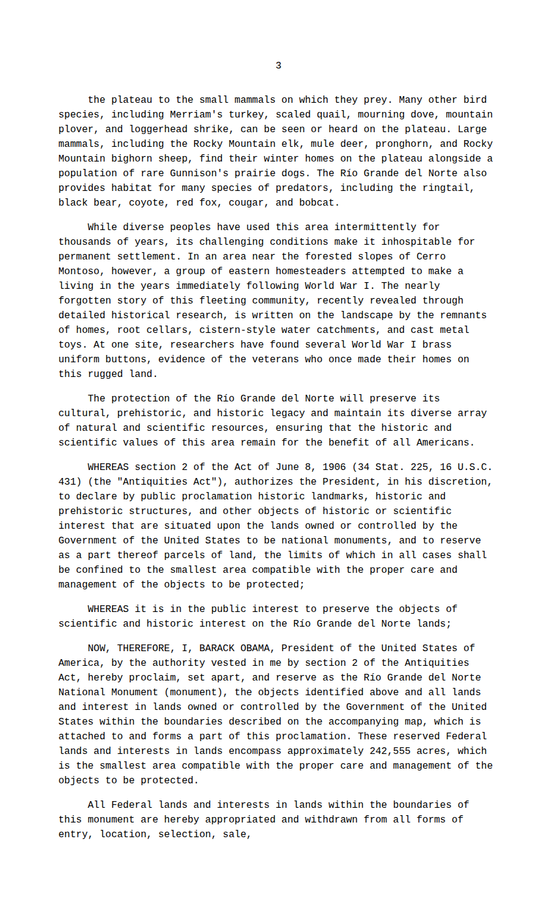3
the plateau to the small mammals on which they prey. Many other bird species, including Merriam's turkey, scaled quail, mourning dove, mountain plover, and loggerhead shrike, can be seen or heard on the plateau. Large mammals, including the Rocky Mountain elk, mule deer, pronghorn, and Rocky Mountain bighorn sheep, find their winter homes on the plateau alongside a population of rare Gunnison's prairie dogs. The Río Grande del Norte also provides habitat for many species of predators, including the ringtail, black bear, coyote, red fox, cougar, and bobcat.
While diverse peoples have used this area intermittently for thousands of years, its challenging conditions make it inhospitable for permanent settlement. In an area near the forested slopes of Cerro Montoso, however, a group of eastern homesteaders attempted to make a living in the years immediately following World War I. The nearly forgotten story of this fleeting community, recently revealed through detailed historical research, is written on the landscape by the remnants of homes, root cellars, cistern-style water catchments, and cast metal toys. At one site, researchers have found several World War I brass uniform buttons, evidence of the veterans who once made their homes on this rugged land.
The protection of the Río Grande del Norte will preserve its cultural, prehistoric, and historic legacy and maintain its diverse array of natural and scientific resources, ensuring that the historic and scientific values of this area remain for the benefit of all Americans.
WHEREAS section 2 of the Act of June 8, 1906 (34 Stat. 225, 16 U.S.C. 431) (the "Antiquities Act"), authorizes the President, in his discretion, to declare by public proclamation historic landmarks, historic and prehistoric structures, and other objects of historic or scientific interest that are situated upon the lands owned or controlled by the Government of the United States to be national monuments, and to reserve as a part thereof parcels of land, the limits of which in all cases shall be confined to the smallest area compatible with the proper care and management of the objects to be protected;
WHEREAS it is in the public interest to preserve the objects of scientific and historic interest on the Río Grande del Norte lands;
NOW, THEREFORE, I, BARACK OBAMA, President of the United States of America, by the authority vested in me by section 2 of the Antiquities Act, hereby proclaim, set apart, and reserve as the Río Grande del Norte National Monument (monument), the objects identified above and all lands and interest in lands owned or controlled by the Government of the United States within the boundaries described on the accompanying map, which is attached to and forms a part of this proclamation. These reserved Federal lands and interests in lands encompass approximately 242,555 acres, which is the smallest area compatible with the proper care and management of the objects to be protected.
All Federal lands and interests in lands within the boundaries of this monument are hereby appropriated and withdrawn from all forms of entry, location, selection, sale,